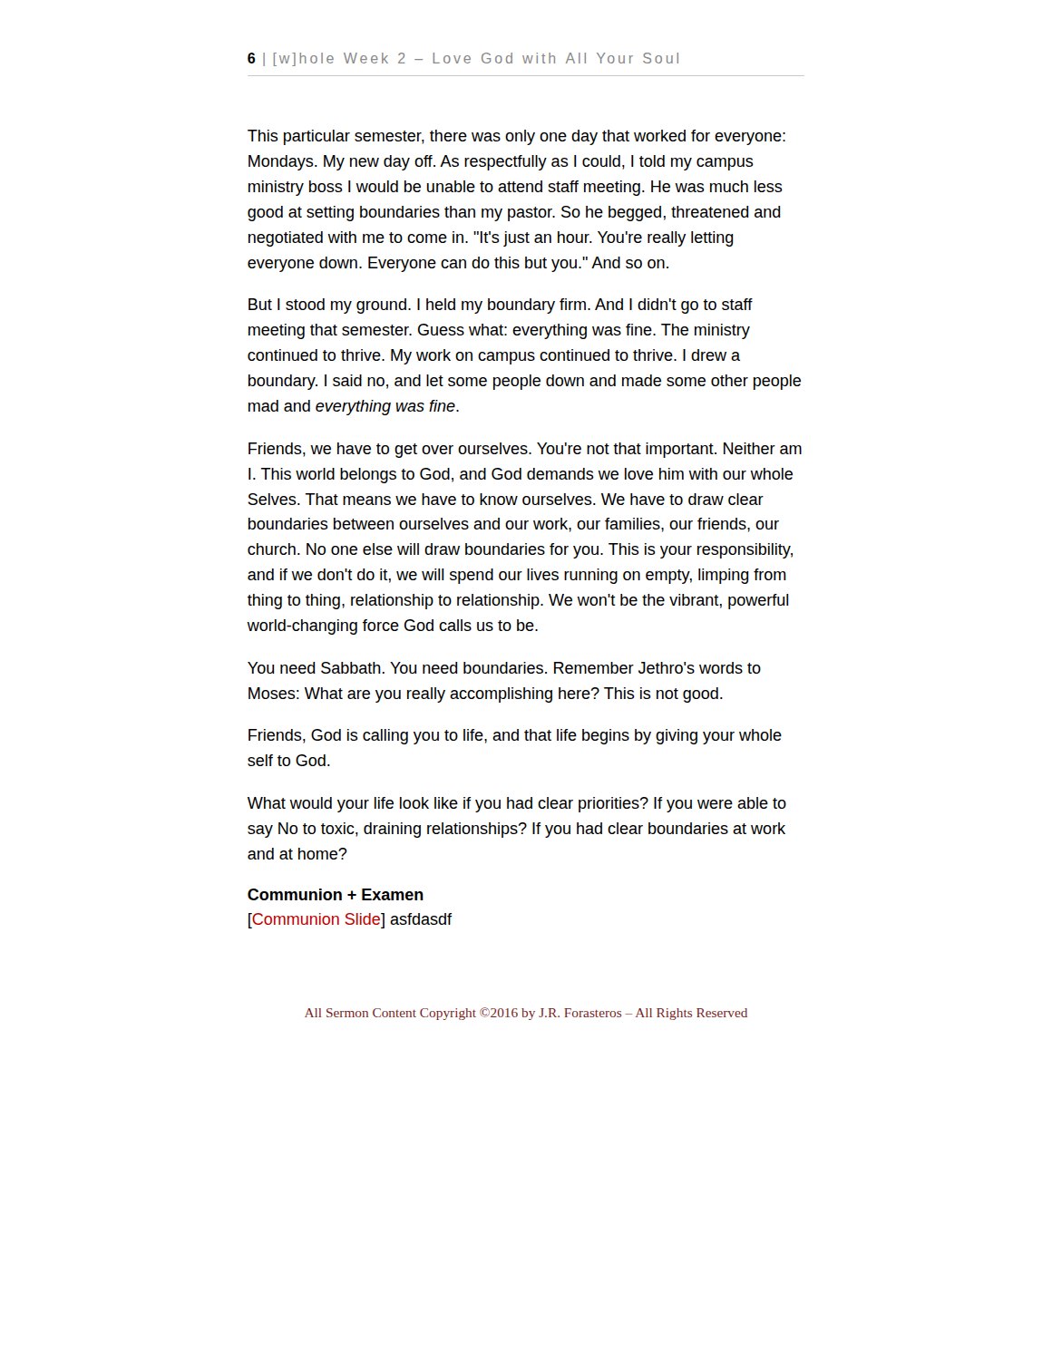6 | [w]hole Week 2 – Love God with All Your Soul
This particular semester, there was only one day that worked for everyone: Mondays. My new day off. As respectfully as I could, I told my campus ministry boss I would be unable to attend staff meeting. He was much less good at setting boundaries than my pastor. So he begged, threatened and negotiated with me to come in. "It's just an hour. You're really letting everyone down. Everyone can do this but you." And so on.
But I stood my ground. I held my boundary firm. And I didn't go to staff meeting that semester. Guess what: everything was fine. The ministry continued to thrive. My work on campus continued to thrive. I drew a boundary. I said no, and let some people down and made some other people mad and everything was fine.
Friends, we have to get over ourselves. You're not that important. Neither am I. This world belongs to God, and God demands we love him with our whole Selves. That means we have to know ourselves. We have to draw clear boundaries between ourselves and our work, our families, our friends, our church. No one else will draw boundaries for you. This is your responsibility, and if we don't do it, we will spend our lives running on empty, limping from thing to thing, relationship to relationship. We won't be the vibrant, powerful world-changing force God calls us to be.
You need Sabbath. You need boundaries. Remember Jethro's words to Moses: What are you really accomplishing here? This is not good.
Friends, God is calling you to life, and that life begins by giving your whole self to God.
What would your life look like if you had clear priorities? If you were able to say No to toxic, draining relationships? If you had clear boundaries at work and at home?
Communion + Examen
[Communion Slide] asfdasdf
All Sermon Content Copyright ©2016 by J.R. Forasteros – All Rights Reserved